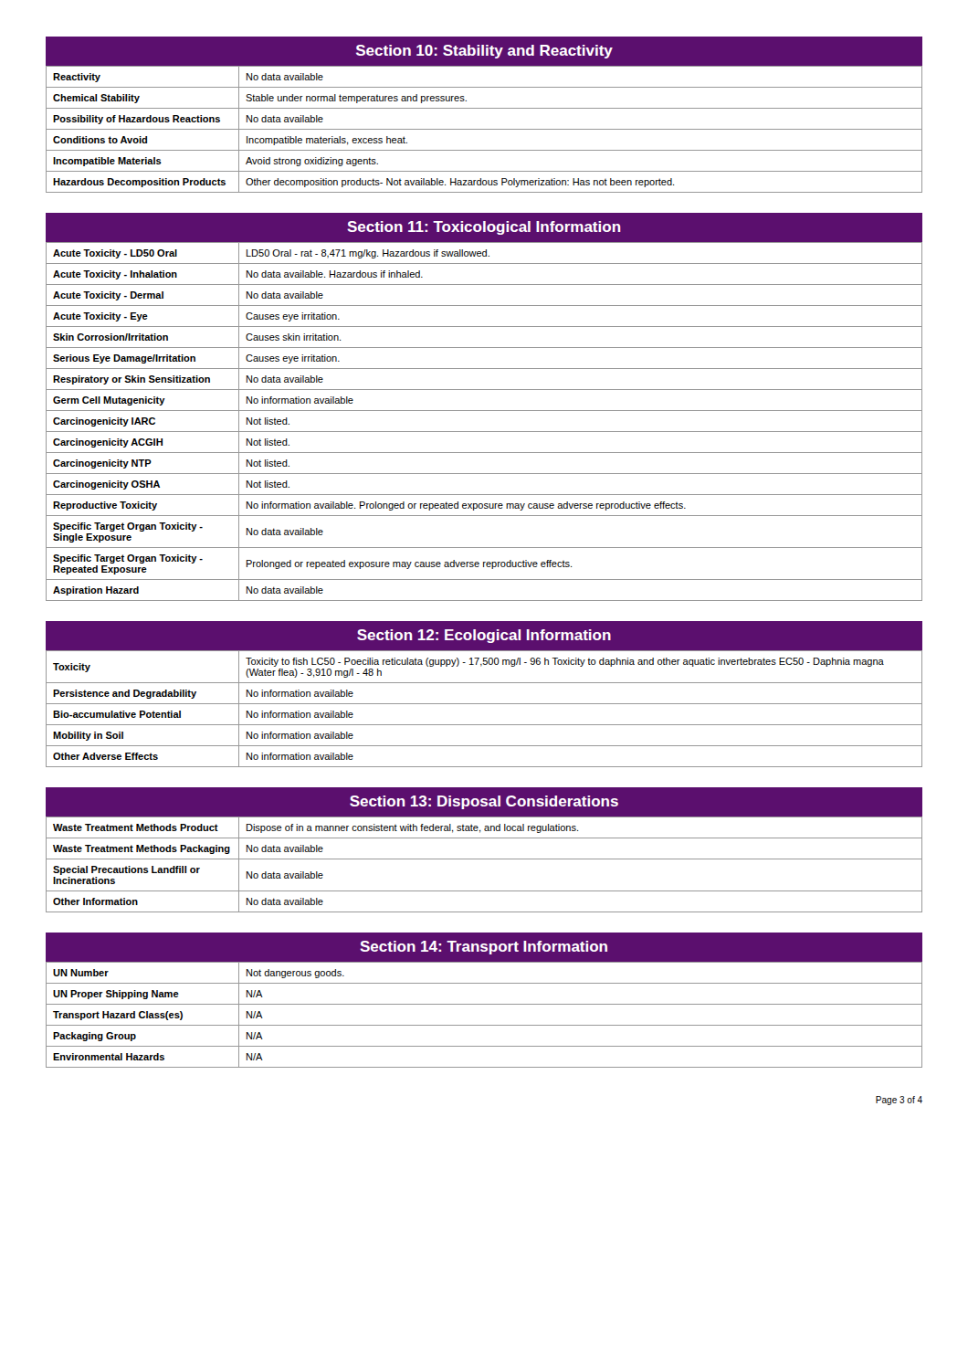Section 10: Stability and Reactivity
| Reactivity | No data available |
| Chemical Stability | Stable under normal temperatures and pressures. |
| Possibility of Hazardous Reactions | No data available |
| Conditions to Avoid | Incompatible materials, excess heat. |
| Incompatible Materials | Avoid strong oxidizing agents. |
| Hazardous Decomposition Products | Other decomposition products- Not available. Hazardous Polymerization: Has not been reported. |
Section 11: Toxicological Information
| Acute Toxicity - LD50 Oral | LD50 Oral - rat - 8,471 mg/kg. Hazardous if swallowed. |
| Acute Toxicity - Inhalation | No data available. Hazardous if inhaled. |
| Acute Toxicity - Dermal | No data available |
| Acute Toxicity - Eye | Causes eye irritation. |
| Skin Corrosion/Irritation | Causes skin irritation. |
| Serious Eye Damage/Irritation | Causes eye irritation. |
| Respiratory or Skin Sensitization | No data available |
| Germ Cell Mutagenicity | No information available |
| Carcinogenicity IARC | Not listed. |
| Carcinogenicity ACGIH | Not listed. |
| Carcinogenicity NTP | Not listed. |
| Carcinogenicity OSHA | Not listed. |
| Reproductive Toxicity | No information available. Prolonged or repeated exposure may cause adverse reproductive effects. |
| Specific Target Organ Toxicity - Single Exposure | No data available |
| Specific Target Organ Toxicity - Repeated Exposure | Prolonged or repeated exposure may cause adverse reproductive effects. |
| Aspiration Hazard | No data available |
Section 12: Ecological Information
| Toxicity | Toxicity to fish LC50 - Poecilia reticulata (guppy) - 17,500 mg/l - 96 h Toxicity to daphnia and other aquatic invertebrates EC50 - Daphnia magna (Water flea) - 3,910 mg/l - 48 h |
| Persistence and Degradability | No information available |
| Bio-accumulative Potential | No information available |
| Mobility in Soil | No information available |
| Other Adverse Effects | No information available |
Section 13: Disposal Considerations
| Waste Treatment Methods Product | Dispose of in a manner consistent with federal, state, and local regulations. |
| Waste Treatment Methods Packaging | No data available |
| Special Precautions Landfill or Incinerations | No data available |
| Other Information | No data available |
Section 14: Transport Information
| UN Number | Not dangerous goods. |
| UN Proper Shipping Name | N/A |
| Transport Hazard Class(es) | N/A |
| Packaging Group | N/A |
| Environmental Hazards | N/A |
Page 3 of 4